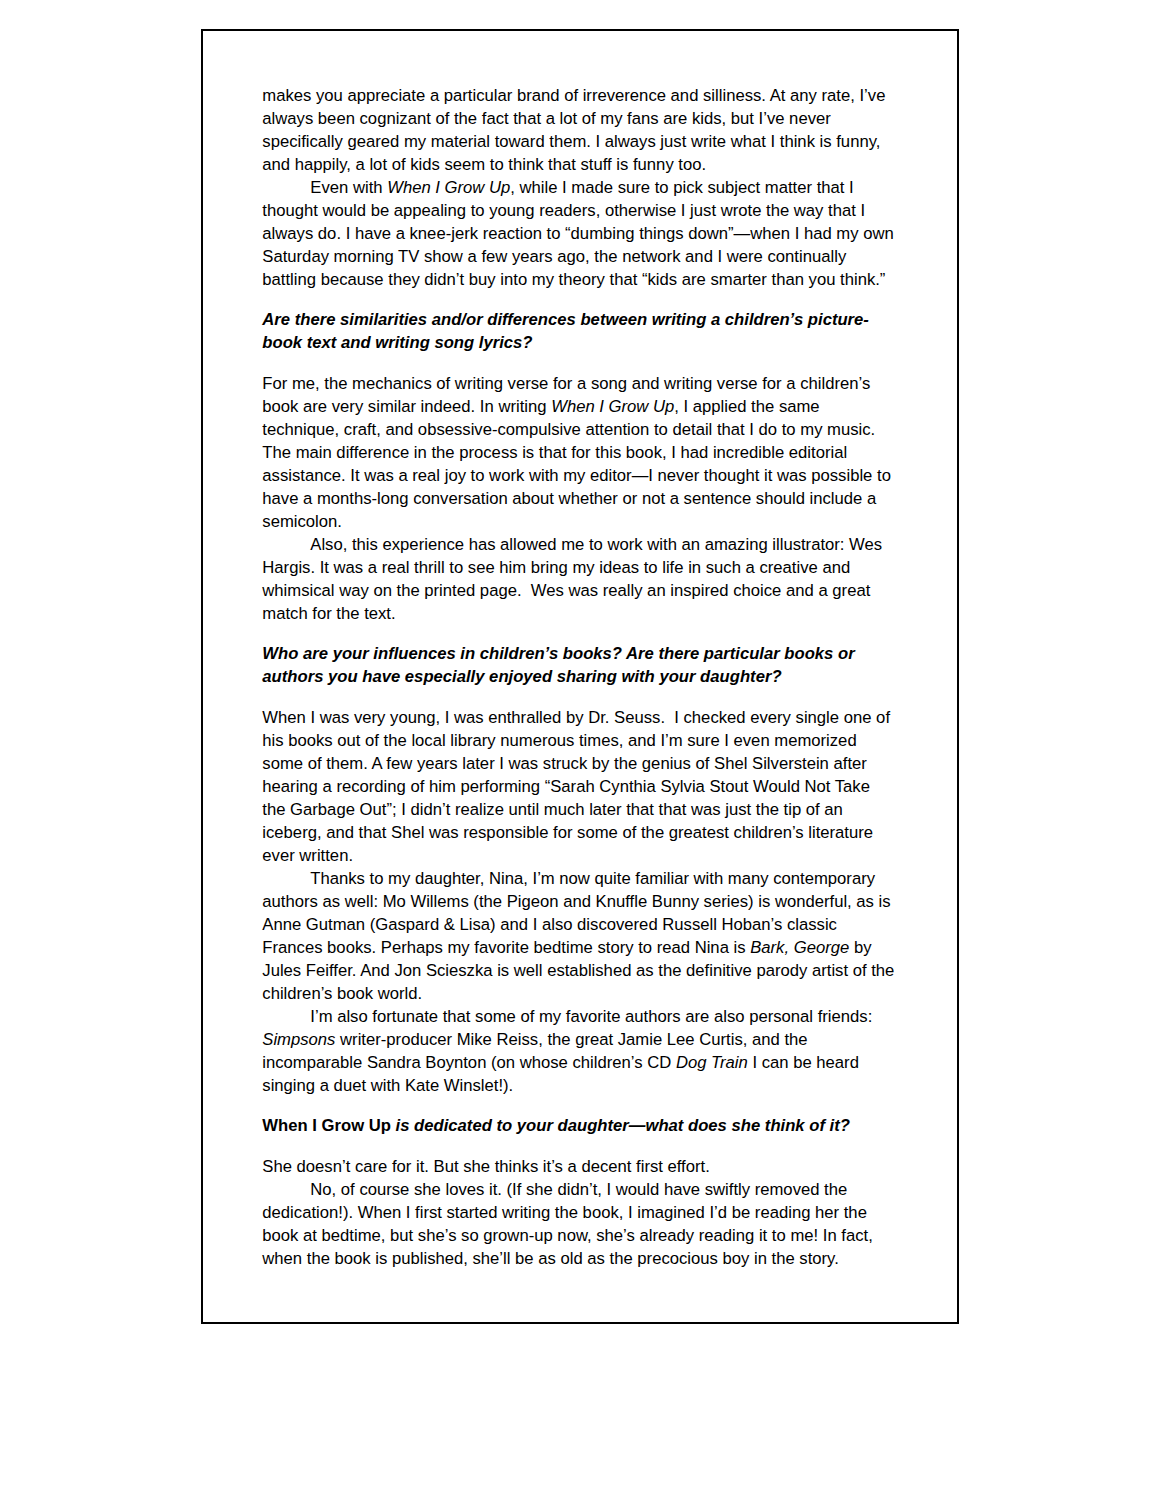makes you appreciate a particular brand of irreverence and silliness. At any rate, I’ve always been cognizant of the fact that a lot of my fans are kids, but I’ve never specifically geared my material toward them. I always just write what I think is funny, and happily, a lot of kids seem to think that stuff is funny too.
Even with When I Grow Up, while I made sure to pick subject matter that I thought would be appealing to young readers, otherwise I just wrote the way that I always do. I have a knee-jerk reaction to “dumbing things down”—when I had my own Saturday morning TV show a few years ago, the network and I were continually battling because they didn’t buy into my theory that “kids are smarter than you think.”
Are there similarities and/or differences between writing a children’s picture-book text and writing song lyrics?
For me, the mechanics of writing verse for a song and writing verse for a children’s book are very similar indeed. In writing When I Grow Up, I applied the same technique, craft, and obsessive-compulsive attention to detail that I do to my music. The main difference in the process is that for this book, I had incredible editorial assistance. It was a real joy to work with my editor—I never thought it was possible to have a months-long conversation about whether or not a sentence should include a semicolon.
Also, this experience has allowed me to work with an amazing illustrator: Wes Hargis. It was a real thrill to see him bring my ideas to life in such a creative and whimsical way on the printed page. Wes was really an inspired choice and a great match for the text.
Who are your influences in children’s books? Are there particular books or authors you have especially enjoyed sharing with your daughter?
When I was very young, I was enthralled by Dr. Seuss. I checked every single one of his books out of the local library numerous times, and I’m sure I even memorized some of them. A few years later I was struck by the genius of Shel Silverstein after hearing a recording of him performing “Sarah Cynthia Sylvia Stout Would Not Take the Garbage Out”; I didn’t realize until much later that that was just the tip of an iceberg, and that Shel was responsible for some of the greatest children’s literature ever written.
Thanks to my daughter, Nina, I’m now quite familiar with many contemporary authors as well: Mo Willems (the Pigeon and Knuffle Bunny series) is wonderful, as is Anne Gutman (Gaspard & Lisa) and I also discovered Russell Hoban’s classic Frances books. Perhaps my favorite bedtime story to read Nina is Bark, George by Jules Feiffer. And Jon Scieszka is well established as the definitive parody artist of the children’s book world.
I’m also fortunate that some of my favorite authors are also personal friends: Simpsons writer-producer Mike Reiss, the great Jamie Lee Curtis, and the incomparable Sandra Boynton (on whose children’s CD Dog Train I can be heard singing a duet with Kate Winslet!).
When I Grow Up is dedicated to your daughter—what does she think of it?
She doesn’t care for it. But she thinks it’s a decent first effort.
No, of course she loves it. (If she didn’t, I would have swiftly removed the dedication!). When I first started writing the book, I imagined I’d be reading her the book at bedtime, but she’s so grown-up now, she’s already reading it to me! In fact, when the book is published, she’ll be as old as the precocious boy in the story.